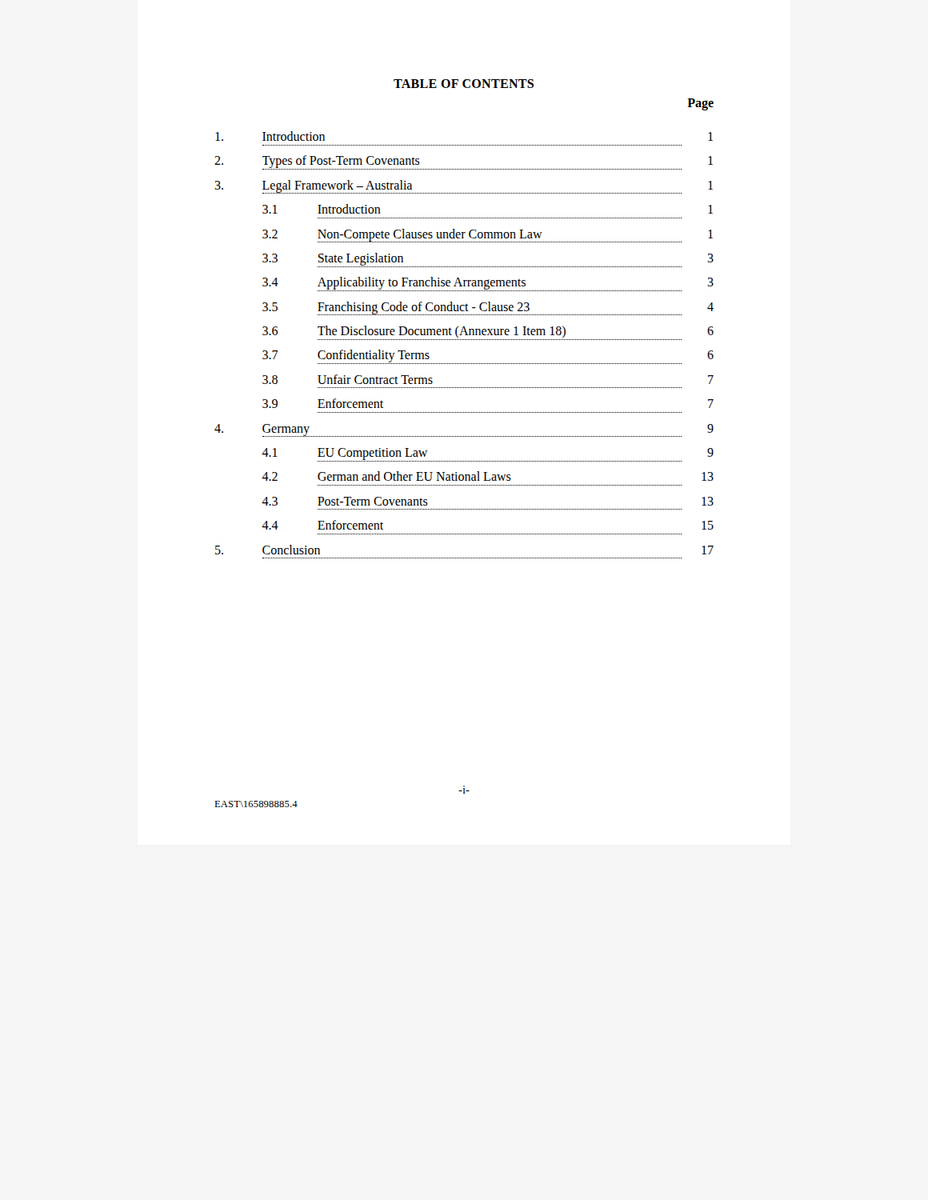Table of Contents
Page
| 1. | Introduction | 1 |
| 2. | Types of Post-Term Covenants | 1 |
| 3. | Legal Framework – Australia | 1 |
| | 3.1 | Introduction | 1 |
| | 3.2 | Non-Compete Clauses under Common Law | 1 |
| | 3.3 | State Legislation | 3 |
| | 3.4 | Applicability to Franchise Arrangements | 3 |
| | 3.5 | Franchising Code of Conduct - Clause 23 | 4 |
| | 3.6 | The Disclosure Document (Annexure 1 Item 18) | 6 |
| | 3.7 | Confidentiality Terms | 6 |
| | 3.8 | Unfair Contract Terms | 7 |
| | 3.9 | Enforcement | 7 |
| 4. | Germany | 9 |
| | 4.1 | EU Competition Law | 9 |
| | 4.2 | German and Other EU National Laws | 13 |
| | 4.3 | Post-Term Covenants | 13 |
| | 4.4 | Enforcement | 15 |
| 5. | Conclusion | 17 |
-i-
EAST\165898885.4